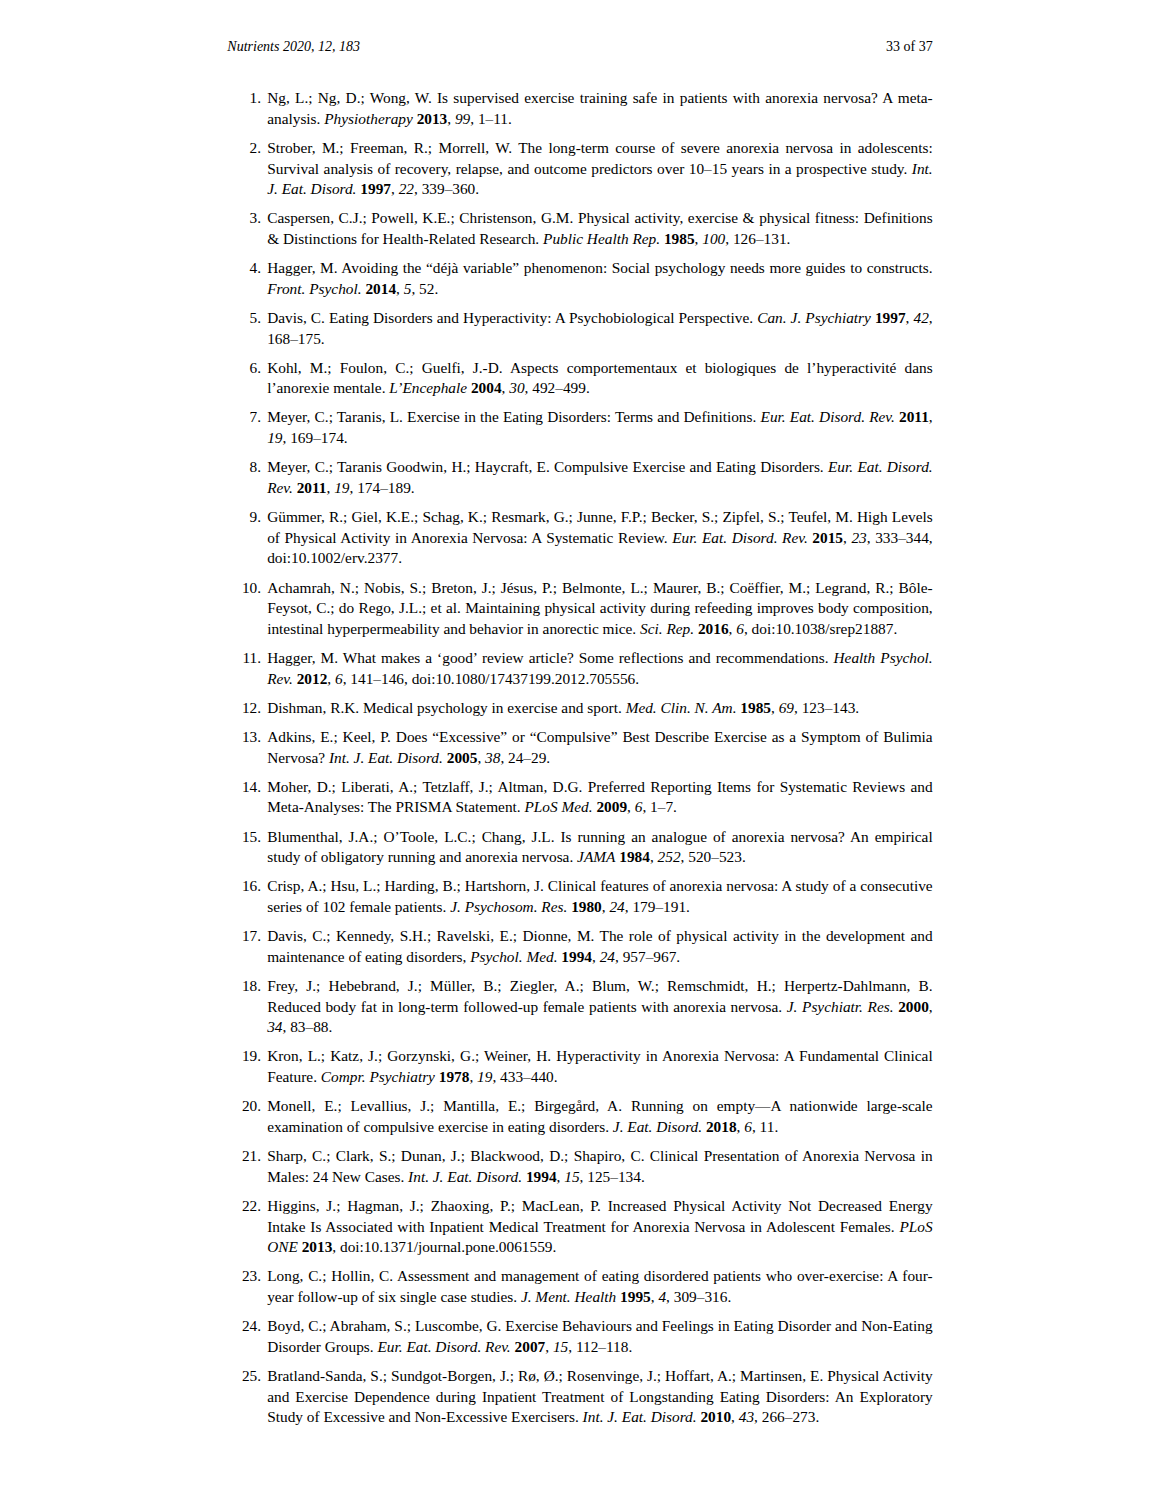Nutrients 2020, 12, 183 33 of 37
Ng, L.; Ng, D.; Wong, W. Is supervised exercise training safe in patients with anorexia nervosa? A meta-analysis. Physiotherapy 2013, 99, 1–11.
Strober, M.; Freeman, R.; Morrell, W. The long-term course of severe anorexia nervosa in adolescents: Survival analysis of recovery, relapse, and outcome predictors over 10–15 years in a prospective study. Int. J. Eat. Disord. 1997, 22, 339–360.
Caspersen, C.J.; Powell, K.E.; Christenson, G.M. Physical activity, exercise & physical fitness: Definitions & Distinctions for Health-Related Research. Public Health Rep. 1985, 100, 126–131.
Hagger, M. Avoiding the “déjà variable” phenomenon: Social psychology needs more guides to constructs. Front. Psychol. 2014, 5, 52.
Davis, C. Eating Disorders and Hyperactivity: A Psychobiological Perspective. Can. J. Psychiatry 1997, 42, 168–175.
Kohl, M.; Foulon, C.; Guelfi, J.-D. Aspects comportementaux et biologiques de l’hyperactivité dans l’anorexie mentale. L’Encephale 2004, 30, 492–499.
Meyer, C.; Taranis, L. Exercise in the Eating Disorders: Terms and Definitions. Eur. Eat. Disord. Rev. 2011, 19, 169–174.
Meyer, C.; Taranis Goodwin, H.; Haycraft, E. Compulsive Exercise and Eating Disorders. Eur. Eat. Disord. Rev. 2011, 19, 174–189.
Gümmer, R.; Giel, K.E.; Schag, K.; Resmark, G.; Junne, F.P.; Becker, S.; Zipfel, S.; Teufel, M. High Levels of Physical Activity in Anorexia Nervosa: A Systematic Review. Eur. Eat. Disord. Rev. 2015, 23, 333–344, doi:10.1002/erv.2377.
Achamrah, N.; Nobis, S.; Breton, J.; Jésus, P.; Belmonte, L.; Maurer, B.; Coëffier, M.; Legrand, R.; Bôle-Feysot, C.; do Rego, J.L.; et al. Maintaining physical activity during refeeding improves body composition, intestinal hyperpermeability and behavior in anorectic mice. Sci. Rep. 2016, 6, doi:10.1038/srep21887.
Hagger, M. What makes a ‘good’ review article? Some reflections and recommendations. Health Psychol. Rev. 2012, 6, 141–146, doi:10.1080/17437199.2012.705556.
Dishman, R.K. Medical psychology in exercise and sport. Med. Clin. N. Am. 1985, 69, 123–143.
Adkins, E.; Keel, P. Does “Excessive” or “Compulsive” Best Describe Exercise as a Symptom of Bulimia Nervosa? Int. J. Eat. Disord. 2005, 38, 24–29.
Moher, D.; Liberati, A.; Tetzlaff, J.; Altman, D.G. Preferred Reporting Items for Systematic Reviews and Meta-Analyses: The PRISMA Statement. PLoS Med. 2009, 6, 1–7.
Blumenthal, J.A.; O’Toole, L.C.; Chang, J.L. Is running an analogue of anorexia nervosa? An empirical study of obligatory running and anorexia nervosa. JAMA 1984, 252, 520–523.
Crisp, A.; Hsu, L.; Harding, B.; Hartshorn, J. Clinical features of anorexia nervosa: A study of a consecutive series of 102 female patients. J. Psychosom. Res. 1980, 24, 179–191.
Davis, C.; Kennedy, S.H.; Ravelski, E.; Dionne, M. The role of physical activity in the development and maintenance of eating disorders, Psychol. Med. 1994, 24, 957–967.
Frey, J.; Hebebrand, J.; Müller, B.; Ziegler, A.; Blum, W.; Remschmidt, H.; Herpertz-Dahlmann, B. Reduced body fat in long-term followed-up female patients with anorexia nervosa. J. Psychiatr. Res. 2000, 34, 83–88.
Kron, L.; Katz, J.; Gorzynski, G.; Weiner, H. Hyperactivity in Anorexia Nervosa: A Fundamental Clinical Feature. Compr. Psychiatry 1978, 19, 433–440.
Monell, E.; Levallius, J.; Mantilla, E.; Birgegård, A. Running on empty—A nationwide large-scale examination of compulsive exercise in eating disorders. J. Eat. Disord. 2018, 6, 11.
Sharp, C.; Clark, S.; Dunan, J.; Blackwood, D.; Shapiro, C. Clinical Presentation of Anorexia Nervosa in Males: 24 New Cases. Int. J. Eat. Disord. 1994, 15, 125–134.
Higgins, J.; Hagman, J.; Zhaoxing, P.; MacLean, P. Increased Physical Activity Not Decreased Energy Intake Is Associated with Inpatient Medical Treatment for Anorexia Nervosa in Adolescent Females. PLoS ONE 2013, doi:10.1371/journal.pone.0061559.
Long, C.; Hollin, C. Assessment and management of eating disordered patients who over-exercise: A four-year follow-up of six single case studies. J. Ment. Health 1995, 4, 309–316.
Boyd, C.; Abraham, S.; Luscombe, G. Exercise Behaviours and Feelings in Eating Disorder and Non-Eating Disorder Groups. Eur. Eat. Disord. Rev. 2007, 15, 112–118.
Bratland-Sanda, S.; Sundgot-Borgen, J.; Rø, Ø.; Rosenvinge, J.; Hoffart, A.; Martinsen, E. Physical Activity and Exercise Dependence during Inpatient Treatment of Longstanding Eating Disorders: An Exploratory Study of Excessive and Non-Excessive Exercisers. Int. J. Eat. Disord. 2010, 43, 266–273.